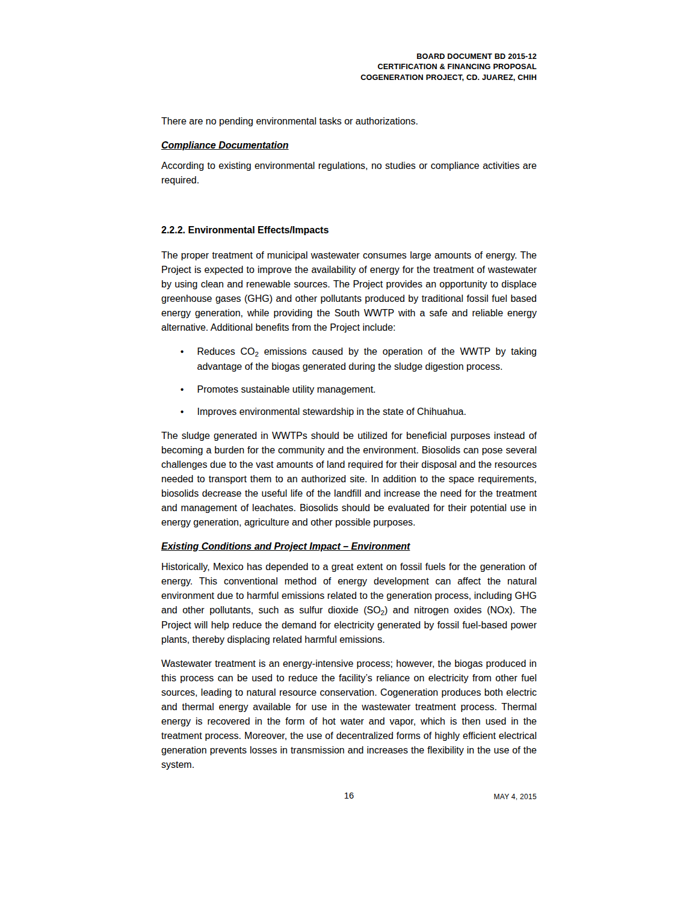BOARD DOCUMENT BD 2015-12
CERTIFICATION & FINANCING PROPOSAL
COGENERATION PROJECT, CD. JUAREZ, CHIH
There are no pending environmental tasks or authorizations.
Compliance Documentation
According to existing environmental regulations, no studies or compliance activities are required.
2.2.2. Environmental Effects/Impacts
The proper treatment of municipal wastewater consumes large amounts of energy. The Project is expected to improve the availability of energy for the treatment of wastewater by using clean and renewable sources. The Project provides an opportunity to displace greenhouse gases (GHG) and other pollutants produced by traditional fossil fuel based energy generation, while providing the South WWTP with a safe and reliable energy alternative. Additional benefits from the Project include:
Reduces CO2 emissions caused by the operation of the WWTP by taking advantage of the biogas generated during the sludge digestion process.
Promotes sustainable utility management.
Improves environmental stewardship in the state of Chihuahua.
The sludge generated in WWTPs should be utilized for beneficial purposes instead of becoming a burden for the community and the environment. Biosolids can pose several challenges due to the vast amounts of land required for their disposal and the resources needed to transport them to an authorized site. In addition to the space requirements, biosolids decrease the useful life of the landfill and increase the need for the treatment and management of leachates. Biosolids should be evaluated for their potential use in energy generation, agriculture and other possible purposes.
Existing Conditions and Project Impact – Environment
Historically, Mexico has depended to a great extent on fossil fuels for the generation of energy. This conventional method of energy development can affect the natural environment due to harmful emissions related to the generation process, including GHG and other pollutants, such as sulfur dioxide (SO2) and nitrogen oxides (NOx). The Project will help reduce the demand for electricity generated by fossil fuel-based power plants, thereby displacing related harmful emissions.
Wastewater treatment is an energy-intensive process; however, the biogas produced in this process can be used to reduce the facility’s reliance on electricity from other fuel sources, leading to natural resource conservation. Cogeneration produces both electric and thermal energy available for use in the wastewater treatment process. Thermal energy is recovered in the form of hot water and vapor, which is then used in the treatment process. Moreover, the use of decentralized forms of highly efficient electrical generation prevents losses in transmission and increases the flexibility in the use of the system.
16
MAY 4, 2015